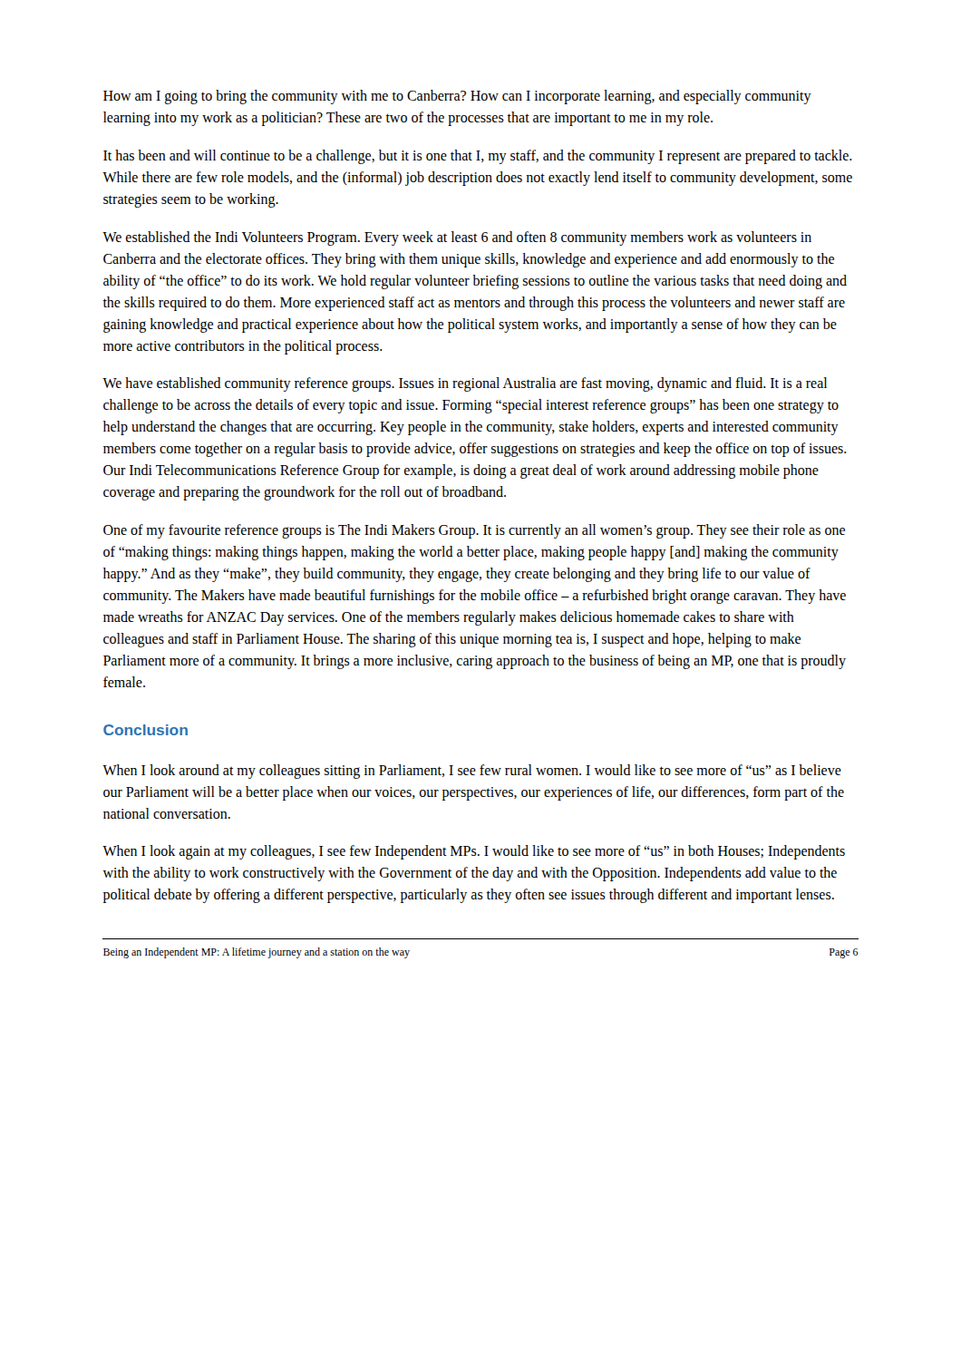How am I going to bring the community with me to Canberra? How can I incorporate learning, and especially community learning into my work as a politician? These are two of the processes that are important to me in my role.
It has been and will continue to be a challenge, but it is one that I, my staff, and the community I represent are prepared to tackle. While there are few role models, and the (informal) job description does not exactly lend itself to community development, some strategies seem to be working.
We established the Indi Volunteers Program. Every week at least 6 and often 8 community members work as volunteers in Canberra and the electorate offices. They bring with them unique skills, knowledge and experience and add enormously to the ability of “the office” to do its work. We hold regular volunteer briefing sessions to outline the various tasks that need doing and the skills required to do them. More experienced staff act as mentors and through this process the volunteers and newer staff are gaining knowledge and practical experience about how the political system works, and importantly a sense of how they can be more active contributors in the political process.
We have established community reference groups. Issues in regional Australia are fast moving, dynamic and fluid. It is a real challenge to be across the details of every topic and issue. Forming “special interest reference groups” has been one strategy to help understand the changes that are occurring. Key people in the community, stake holders, experts and interested community members come together on a regular basis to provide advice, offer suggestions on strategies and keep the office on top of issues. Our Indi Telecommunications Reference Group for example, is doing a great deal of work around addressing mobile phone coverage and preparing the groundwork for the roll out of broadband.
One of my favourite reference groups is The Indi Makers Group. It is currently an all women’s group. They see their role as one of “making things: making things happen, making the world a better place, making people happy [and] making the community happy.” And as they “make”, they build community, they engage, they create belonging and they bring life to our value of community. The Makers have made beautiful furnishings for the mobile office – a refurbished bright orange caravan. They have made wreaths for ANZAC Day services. One of the members regularly makes delicious homemade cakes to share with colleagues and staff in Parliament House. The sharing of this unique morning tea is, I suspect and hope, helping to make Parliament more of a community. It brings a more inclusive, caring approach to the business of being an MP, one that is proudly female.
Conclusion
When I look around at my colleagues sitting in Parliament, I see few rural women. I would like to see more of “us” as I believe our Parliament will be a better place when our voices, our perspectives, our experiences of life, our differences, form part of the national conversation.
When I look again at my colleagues, I see few Independent MPs. I would like to see more of “us” in both Houses; Independents with the ability to work constructively with the Government of the day and with the Opposition. Independents add value to the political debate by offering a different perspective, particularly as they often see issues through different and important lenses.
Being an Independent MP: A lifetime journey and a station on the way Page 6